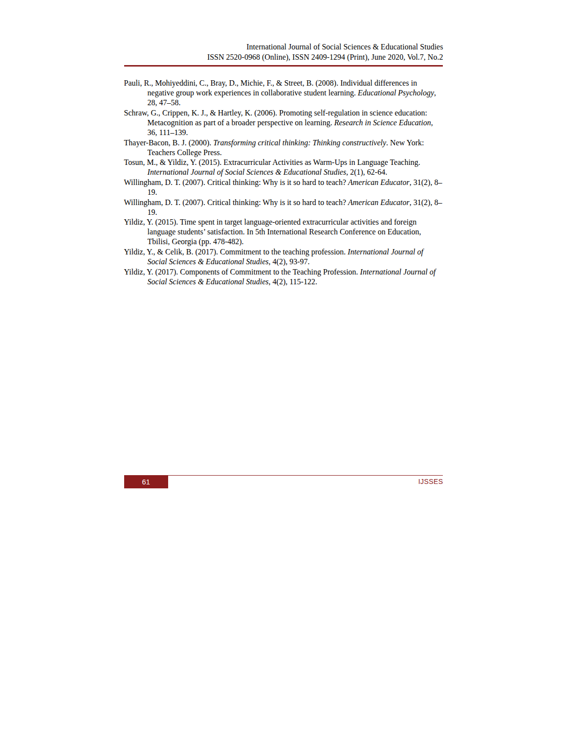International Journal of Social Sciences & Educational Studies ISSN 2520-0968 (Online), ISSN 2409-1294 (Print), June 2020, Vol.7, No.2
Pauli, R., Mohiyeddini, C., Bray, D., Michie, F., & Street, B. (2008). Individual differences in negative group work experiences in collaborative student learning. Educational Psychology, 28, 47–58.
Schraw, G., Crippen, K. J., & Hartley, K. (2006). Promoting self-regulation in science education: Metacognition as part of a broader perspective on learning. Research in Science Education, 36, 111–139.
Thayer-Bacon, B. J. (2000). Transforming critical thinking: Thinking constructively. New York: Teachers College Press.
Tosun, M., & Yildiz, Y. (2015). Extracurricular Activities as Warm-Ups in Language Teaching. International Journal of Social Sciences & Educational Studies, 2(1), 62-64.
Willingham, D. T. (2007). Critical thinking: Why is it so hard to teach? American Educator, 31(2), 8–19.
Willingham, D. T. (2007). Critical thinking: Why is it so hard to teach? American Educator, 31(2), 8–19.
Yildiz, Y. (2015). Time spent in target language-oriented extracurricular activities and foreign language students’ satisfaction. In 5th International Research Conference on Education, Tbilisi, Georgia (pp. 478-482).
Yildiz, Y., & Celik, B. (2017). Commitment to the teaching profession. International Journal of Social Sciences & Educational Studies, 4(2), 93-97.
Yildiz, Y. (2017). Components of Commitment to the Teaching Profession. International Journal of Social Sciences & Educational Studies, 4(2), 115-122.
61 IJSSES